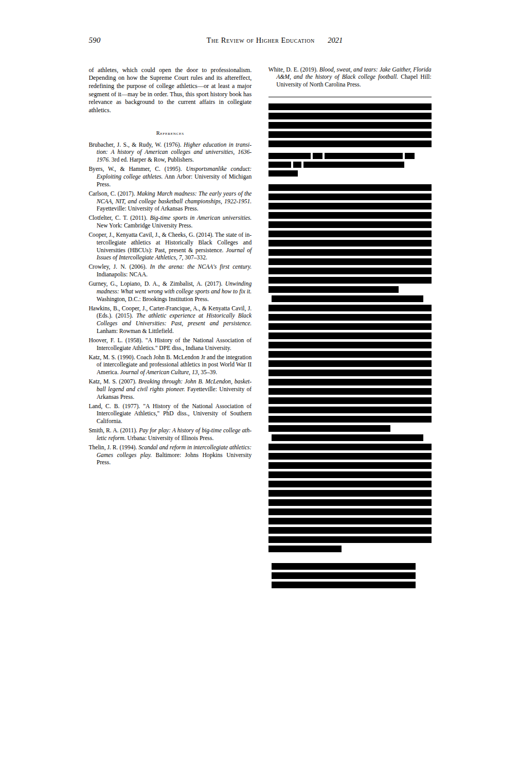590 The Review of Higher Education 2021
of athletes, which could open the door to professionalism. Depending on how the Supreme Court rules and its aftereffect, redefining the purpose of college athletics—or at least a major segment of it—may be in order. Thus, this sport history book has relevance as background to the current affairs in collegiate athletics.
References
Brubacher, J. S., & Rudy, W. (1976). Higher education in transition: A history of American colleges and universities, 1636-1976. 3rd ed. Harper & Row, Publishers.
Byers, W., & Hammer, C. (1995). Unsportsmanlike conduct: Exploiting college athletes. Ann Arbor: University of Michigan Press.
Carlson, C. (2017). Making March madness: The early years of the NCAA, NIT, and college basketball championships, 1922-1951. Fayetteville: University of Arkansas Press.
Clotfelter, C. T. (2011). Big-time sports in American universities. New York: Cambridge University Press.
Cooper, J., Kenyatta Cavil, J., & Cheeks, G. (2014). The state of intercollegiate athletics at Historically Black Colleges and Universities (HBCUs): Past, present & persistence. Journal of Issues of Intercollegiate Athletics, 7, 307–332.
Crowley, J. N. (2006). In the arena: the NCAA's first century. Indianapolis: NCAA.
Gurney, G., Lopiano, D. A., & Zimbalist, A. (2017). Unwinding madness: What went wrong with college sports and how to fix it. Washington, D.C.: Brookings Institution Press.
Hawkins, B., Cooper, J., Carter-Francique, A., & Kenyatta Cavil, J. (Eds.). (2015). The athletic experience at Historically Black Colleges and Universities: Past, present and persistence. Lanham: Rowman & Littlefield.
Hoover, F. L. (1958). "A History of the National Association of Intercollegiate Athletics." DPE diss., Indiana University.
Katz, M. S. (1990). Coach John B. McLendon Jr and the integration of intercollegiate and professional athletics in post World War II America. Journal of American Culture, 13, 35–39.
Katz, M. S. (2007). Breaking through: John B. McLendon, basketball legend and civil rights pioneer. Fayetteville: University of Arkansas Press.
Land, C. B. (1977). "A History of the National Association of Intercollegiate Athletics," PhD diss., University of Southern California.
Smith, R. A. (2011). Pay for play: A history of big-time college athletic reform. Urbana: University of Illinois Press.
Thelin, J. R. (1994). Scandal and reform in intercollegiate athletics: Games colleges play. Baltimore: Johns Hopkins University Press.
White, D. E. (2019). Blood, sweat, and tears: Jake Gaither, Florida A&M, and the history of Black college football. Chapel Hill: University of North Carolina Press.